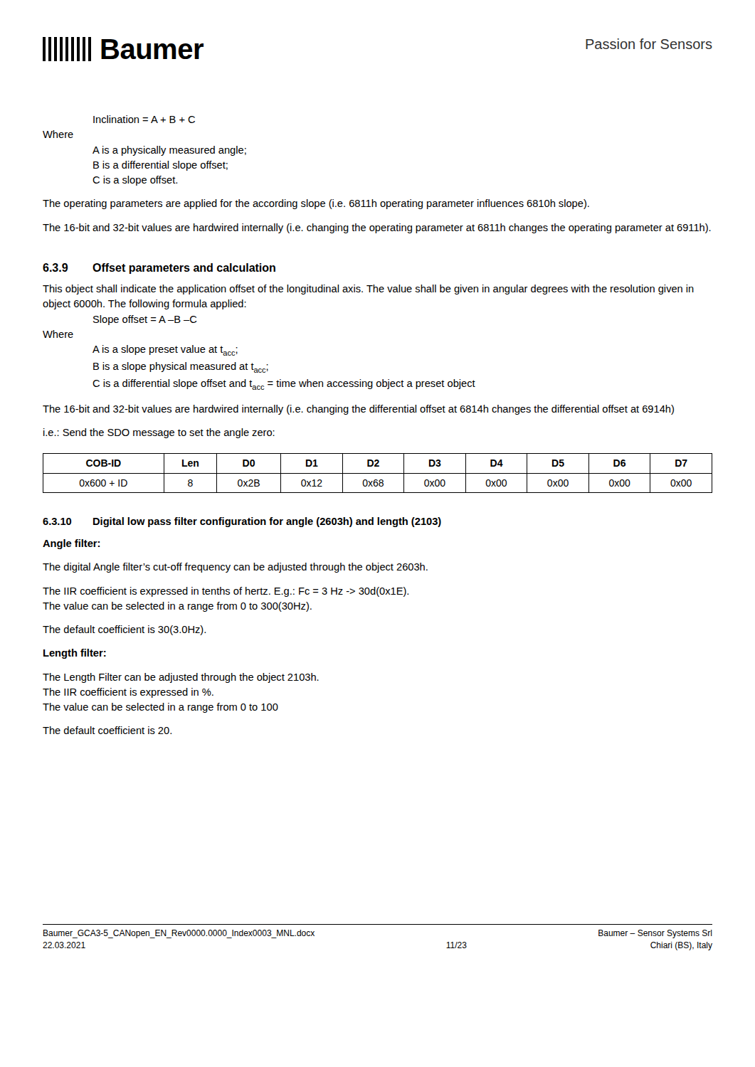Baumer
Passion for Sensors
Inclination = A + B + C
Where
A is a physically measured angle;
B is a differential slope offset;
C is a slope offset.
The operating parameters are applied for the according slope (i.e. 6811h operating parameter influences 6810h slope).
The 16-bit and 32-bit values are hardwired internally (i.e. changing the operating parameter at 6811h changes the operating parameter at 6911h).
6.3.9 Offset parameters and calculation
This object shall indicate the application offset of the longitudinal axis. The value shall be given in angular degrees with the resolution given in object 6000h. The following formula applied:
Slope offset = A –B –C
Where
A is a slope preset value at tacc;
B is a slope physical measured at tacc;
C is a differential slope offset and tacc = time when accessing object a preset object
The 16-bit and 32-bit values are hardwired internally (i.e. changing the differential offset at 6814h changes the differential offset at 6914h)
i.e.: Send the SDO message to set the angle zero:
| COB-ID | Len | D0 | D1 | D2 | D3 | D4 | D5 | D6 | D7 |
| --- | --- | --- | --- | --- | --- | --- | --- | --- | --- |
| 0x600 + ID | 8 | 0x2B | 0x12 | 0x68 | 0x00 | 0x00 | 0x00 | 0x00 | 0x00 |
6.3.10 Digital low pass filter configuration for angle (2603h) and length (2103)
Angle filter:
The digital Angle filter’s cut-off frequency can be adjusted through the object 2603h.
The IIR coefficient is expressed in tenths of hertz. E.g.: Fc = 3 Hz -> 30d(0x1E).
The value can be selected in a range from 0 to 300(30Hz).
The default coefficient is 30(3.0Hz).
Length filter:
The Length Filter can be adjusted through the object 2103h.
The IIR coefficient is expressed in %.
The value can be selected in a range from 0 to 100
The default coefficient is 20.
Baumer_GCA3-5_CANopen_EN_Rev0000.0000_Index0003_MNL.docx 22.03.2021
11/23
Baumer – Sensor Systems Srl Chiari (BS), Italy